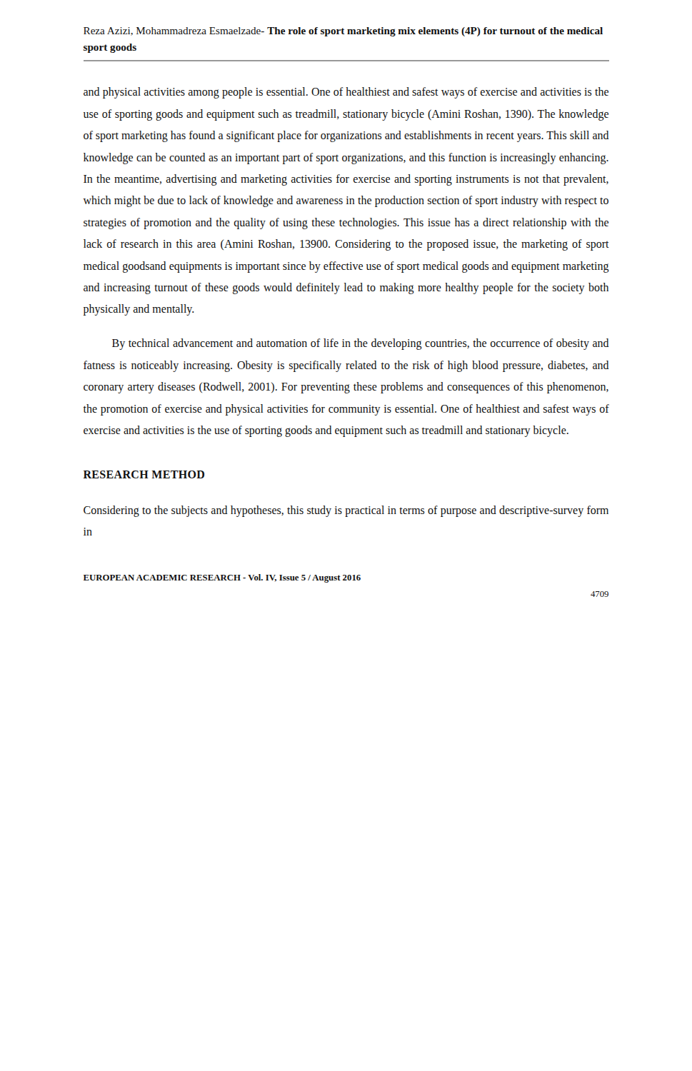Reza Azizi, Mohammadreza Esmaelzade- The role of sport marketing mix elements (4P) for turnout of the medical sport goods
and physical activities among people is essential. One of healthiest and safest ways of exercise and activities is the use of sporting goods and equipment such as treadmill, stationary bicycle (Amini Roshan, 1390). The knowledge of sport marketing has found a significant place for organizations and establishments in recent years. This skill and knowledge can be counted as an important part of sport organizations, and this function is increasingly enhancing. In the meantime, advertising and marketing activities for exercise and sporting instruments is not that prevalent, which might be due to lack of knowledge and awareness in the production section of sport industry with respect to strategies of promotion and the quality of using these technologies. This issue has a direct relationship with the lack of research in this area (Amini Roshan, 13900. Considering to the proposed issue, the marketing of sport medical goodsand equipments is important since by effective use of sport medical goods and equipment marketing and increasing turnout of these goods would definitely lead to making more healthy people for the society both physically and mentally.
By technical advancement and automation of life in the developing countries, the occurrence of obesity and fatness is noticeably increasing. Obesity is specifically related to the risk of high blood pressure, diabetes, and coronary artery diseases (Rodwell, 2001). For preventing these problems and consequences of this phenomenon, the promotion of exercise and physical activities for community is essential. One of healthiest and safest ways of exercise and activities is the use of sporting goods and equipment such as treadmill and stationary bicycle.
Research Method
Considering to the subjects and hypotheses, this study is practical in terms of purpose and descriptive-survey form in
EUROPEAN ACADEMIC RESEARCH - Vol. IV, Issue 5 / August 2016
4709